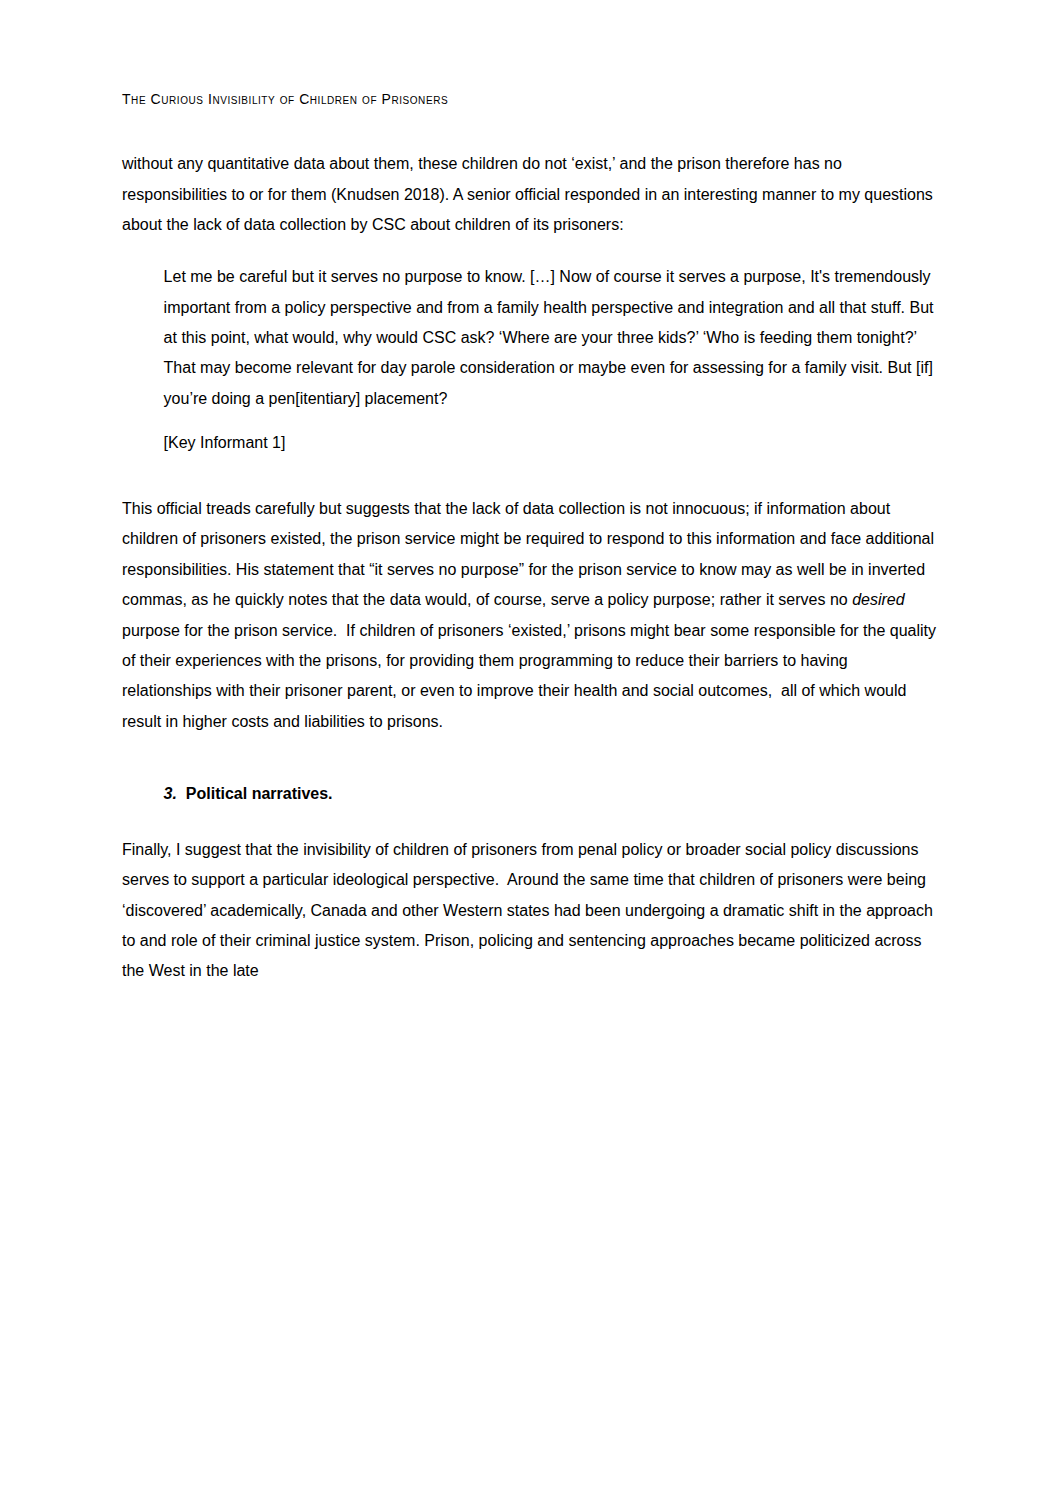The Curious Invisibility of Children of Prisoners
without any quantitative data about them, these children do not ‘exist,’ and the prison therefore has no responsibilities to or for them (Knudsen 2018). A senior official responded in an interesting manner to my questions about the lack of data collection by CSC about children of its prisoners:
Let me be careful but it serves no purpose to know. […] Now of course it serves a purpose, It's tremendously important from a policy perspective and from a family health perspective and integration and all that stuff. But at this point, what would, why would CSC ask? ‘Where are your three kids?’ ‘Who is feeding them tonight?’ That may become relevant for day parole consideration or maybe even for assessing for a family visit. But [if] you’re doing a pen[itentiary] placement?
[Key Informant 1]
This official treads carefully but suggests that the lack of data collection is not innocuous; if information about children of prisoners existed, the prison service might be required to respond to this information and face additional responsibilities. His statement that “it serves no purpose” for the prison service to know may as well be in inverted commas, as he quickly notes that the data would, of course, serve a policy purpose; rather it serves no desired purpose for the prison service. If children of prisoners ‘existed,’ prisons might bear some responsible for the quality of their experiences with the prisons, for providing them programming to reduce their barriers to having relationships with their prisoner parent, or even to improve their health and social outcomes, all of which would result in higher costs and liabilities to prisons.
3. Political narratives.
Finally, I suggest that the invisibility of children of prisoners from penal policy or broader social policy discussions serves to support a particular ideological perspective. Around the same time that children of prisoners were being ‘discovered’ academically, Canada and other Western states had been undergoing a dramatic shift in the approach to and role of their criminal justice system. Prison, policing and sentencing approaches became politicized across the West in the late